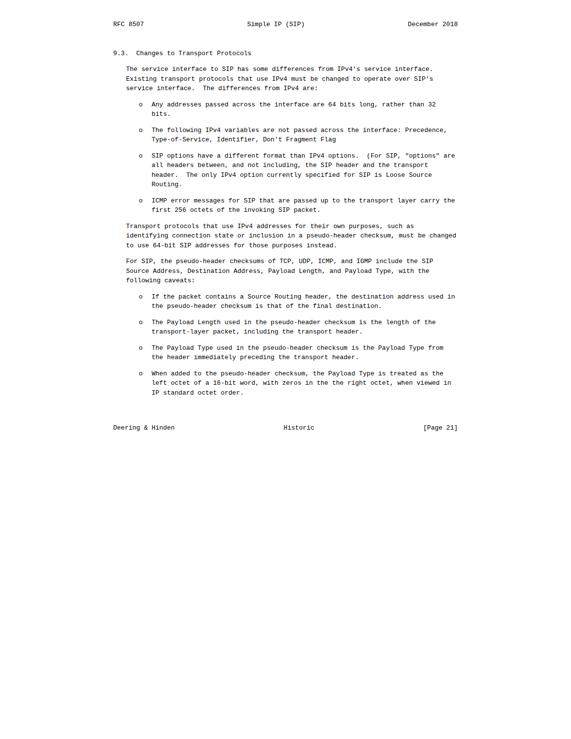RFC 8507 Simple IP (SIP) December 2018
9.3. Changes to Transport Protocols
The service interface to SIP has some differences from IPv4's service interface. Existing transport protocols that use IPv4 must be changed to operate over SIP's service interface. The differences from IPv4 are:
Any addresses passed across the interface are 64 bits long, rather than 32 bits.
The following IPv4 variables are not passed across the interface: Precedence, Type-of-Service, Identifier, Don't Fragment Flag
SIP options have a different format than IPv4 options. (For SIP, "options" are all headers between, and not including, the SIP header and the transport header. The only IPv4 option currently specified for SIP is Loose Source Routing.
ICMP error messages for SIP that are passed up to the transport layer carry the first 256 octets of the invoking SIP packet.
Transport protocols that use IPv4 addresses for their own purposes, such as identifying connection state or inclusion in a pseudo-header checksum, must be changed to use 64-bit SIP addresses for those purposes instead.
For SIP, the pseudo-header checksums of TCP, UDP, ICMP, and IGMP include the SIP Source Address, Destination Address, Payload Length, and Payload Type, with the following caveats:
If the packet contains a Source Routing header, the destination address used in the pseudo-header checksum is that of the final destination.
The Payload Length used in the pseudo-header checksum is the length of the transport-layer packet, including the transport header.
The Payload Type used in the pseudo-header checksum is the Payload Type from the header immediately preceding the transport header.
When added to the pseudo-header checksum, the Payload Type is treated as the left octet of a 16-bit word, with zeros in the the right octet, when viewed in IP standard octet order.
Deering & Hinden Historic [Page 21]